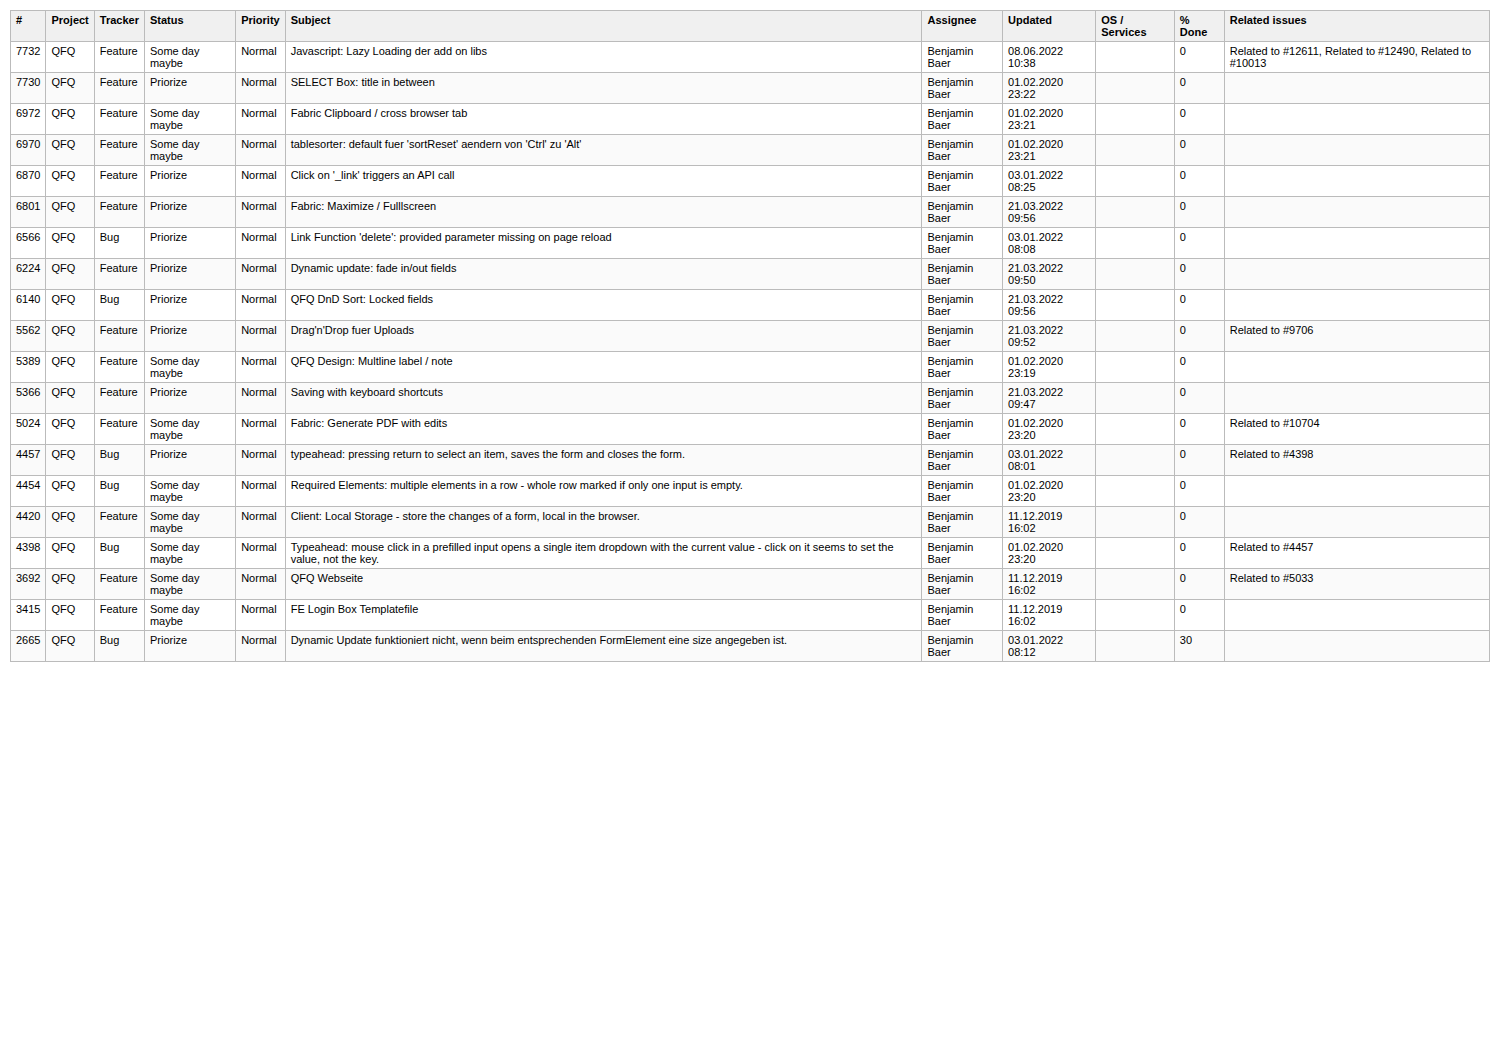| # | Project | Tracker | Status | Priority | Subject | Assignee | Updated | OS / Services | % Done | Related issues |
| --- | --- | --- | --- | --- | --- | --- | --- | --- | --- | --- |
| 7732 | QFQ | Feature | Some day maybe | Normal | Javascript: Lazy Loading der add on libs | Benjamin Baer | 08.06.2022 10:38 | | 0 | Related to #12611, Related to #12490, Related to #10013 |
| 7730 | QFQ | Feature | Priorize | Normal | SELECT Box: title in between | Benjamin Baer | 01.02.2020 23:22 | | 0 | |
| 6972 | QFQ | Feature | Some day maybe | Normal | Fabric Clipboard / cross browser tab | Benjamin Baer | 01.02.2020 23:21 | | 0 | |
| 6970 | QFQ | Feature | Some day maybe | Normal | tablesorter: default fuer 'sortReset' aendern von 'Ctrl' zu 'Alt' | Benjamin Baer | 01.02.2020 23:21 | | 0 | |
| 6870 | QFQ | Feature | Priorize | Normal | Click on '_link' triggers an API call | Benjamin Baer | 03.01.2022 08:25 | | 0 | |
| 6801 | QFQ | Feature | Priorize | Normal | Fabric: Maximize / Fulllscreen | Benjamin Baer | 21.03.2022 09:56 | | 0 | |
| 6566 | QFQ | Bug | Priorize | Normal | Link Function 'delete': provided parameter missing on page reload | Benjamin Baer | 03.01.2022 08:08 | | 0 | |
| 6224 | QFQ | Feature | Priorize | Normal | Dynamic update: fade in/out fields | Benjamin Baer | 21.03.2022 09:50 | | 0 | |
| 6140 | QFQ | Bug | Priorize | Normal | QFQ DnD Sort: Locked fields | Benjamin Baer | 21.03.2022 09:56 | | 0 | |
| 5562 | QFQ | Feature | Priorize | Normal | Drag'n'Drop fuer Uploads | Benjamin Baer | 21.03.2022 09:52 | | 0 | Related to #9706 |
| 5389 | QFQ | Feature | Some day maybe | Normal | QFQ Design: Multline label / note | Benjamin Baer | 01.02.2020 23:19 | | 0 | |
| 5366 | QFQ | Feature | Priorize | Normal | Saving with keyboard shortcuts | Benjamin Baer | 21.03.2022 09:47 | | 0 | |
| 5024 | QFQ | Feature | Some day maybe | Normal | Fabric: Generate PDF with edits | Benjamin Baer | 01.02.2020 23:20 | | 0 | Related to #10704 |
| 4457 | QFQ | Bug | Priorize | Normal | typeahead: pressing return to select an item, saves the form and closes the form. | Benjamin Baer | 03.01.2022 08:01 | | 0 | Related to #4398 |
| 4454 | QFQ | Bug | Some day maybe | Normal | Required Elements: multiple elements in a row - whole row marked if only one input is empty. | Benjamin Baer | 01.02.2020 23:20 | | 0 | |
| 4420 | QFQ | Feature | Some day maybe | Normal | Client: Local Storage - store the changes of a form, local in the browser. | Benjamin Baer | 11.12.2019 16:02 | | 0 | |
| 4398 | QFQ | Bug | Some day maybe | Normal | Typeahead: mouse click in a prefilled input opens a single item dropdown with the current value - click on it seems to set the value, not the key. | Benjamin Baer | 01.02.2020 23:20 | | 0 | Related to #4457 |
| 3692 | QFQ | Feature | Some day maybe | Normal | QFQ Webseite | Benjamin Baer | 11.12.2019 16:02 | | 0 | Related to #5033 |
| 3415 | QFQ | Feature | Some day maybe | Normal | FE Login Box Templatefile | Benjamin Baer | 11.12.2019 16:02 | | 0 | |
| 2665 | QFQ | Bug | Priorize | Normal | Dynamic Update funktioniert nicht, wenn beim entsprechenden FormElement eine size angegeben ist. | Benjamin Baer | 03.01.2022 08:12 | | 30 | |